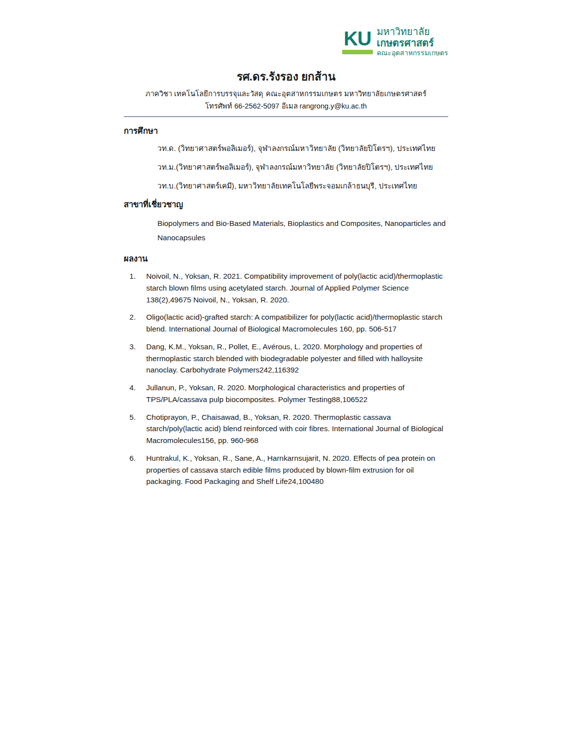KU
มหาวิทยาลัย
เกษตรศาสตร์
คณะอุตสาหกรรมเกษตร
รศ.ดร.รังรอง ยกส้าน
ภาควิชา เทคโนโลยีการบรรจุและวัสดุ คณะอุตสาหกรรมเกษตร มหาวิทยาลัยเกษตรศาสตร์
โทรศัพท์ 66-2562-5097 อีเมล rangrong.y@ku.ac.th
การศึกษา
วท.ด. (วิทยาศาสตร์พอลิเมอร์), จุฬาลงกรณ์มหาวิทยาลัย (วิทยาลัยปิโตรฯ), ประเทศไทย
วท.ม.(วิทยาศาสตร์พอลิเมอร์), จุฬาลงกรณ์มหาวิทยาลัย (วิทยาลัยปิโตรฯ), ประเทศไทย
วท.บ.(วิทยาศาสตร์เคมี), มหาวิทยาลัยเทคโนโลยีพระจอมเกล้าธนบุรี, ประเทศไทย
สาขาที่เชี่ยวชาญ
Biopolymers and Bio-Based Materials, Bioplastics and Composites, Nanoparticles and Nanocapsules
ผลงาน
Noivoil, N., Yoksan, R. 2021. Compatibility improvement of poly(lactic acid)/thermoplastic starch blown films using acetylated starch. Journal of Applied Polymer Science 138(2),49675 Noivoil, N., Yoksan, R. 2020.
Oligo(lactic acid)-grafted starch: A compatibilizer for poly(lactic acid)/thermoplastic starch blend. International Journal of Biological Macromolecules 160, pp. 506-517
Dang, K.M., Yoksan, R., Pollet, E., Avérous, L. 2020. Morphology and properties of thermoplastic starch blended with biodegradable polyester and filled with halloysite nanoclay. Carbohydrate Polymers242,116392
Jullanun, P., Yoksan, R. 2020. Morphological characteristics and properties of TPS/PLA/cassava pulp biocomposites. Polymer Testing88,106522
Chotiprayon, P., Chaisawad, B., Yoksan, R. 2020. Thermoplastic cassava starch/poly(lactic acid) blend reinforced with coir fibres. International Journal of Biological Macromolecules156, pp. 960-968
Huntrakul, K., Yoksan, R., Sane, A., Harnkarnsujarit, N. 2020. Effects of pea protein on properties of cassava starch edible films produced by blown-film extrusion for oil packaging. Food Packaging and Shelf Life24,100480